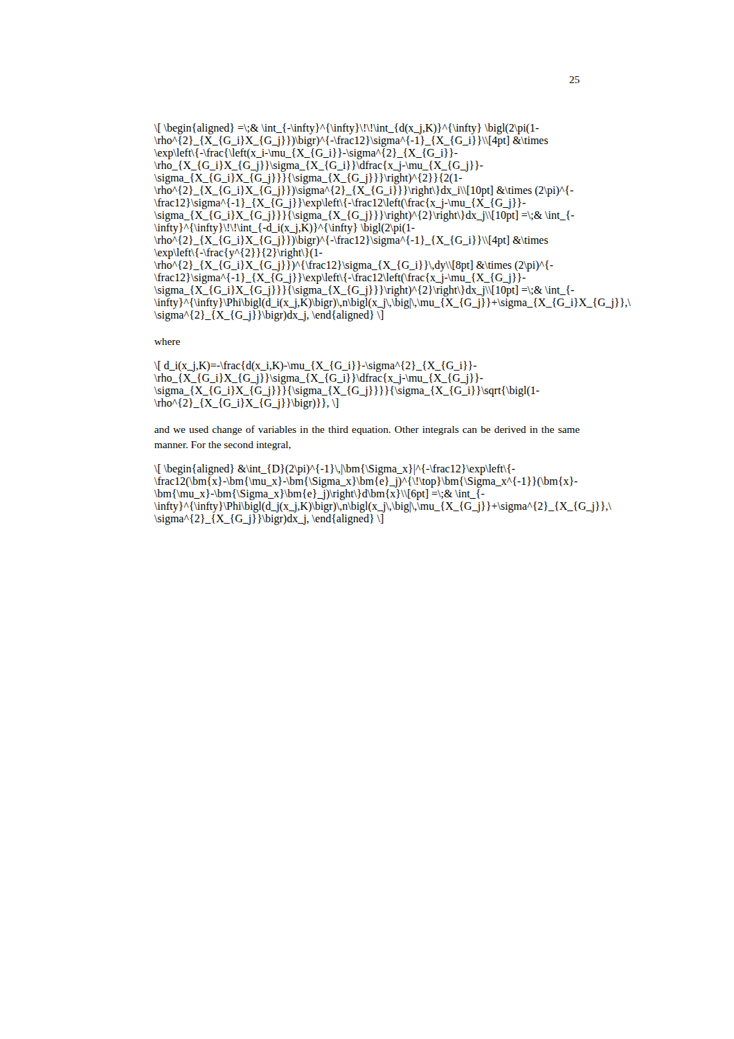25
\[ \begin{aligned} =\;& \int_{-\infty}^{\infty}\!\!\int_{d(x_j,K)}^{\infty} \bigl(2\pi(1-\rho^{2}_{X_{G_i}X_{G_j}})\bigr)^{-\frac12}\sigma^{-1}_{X_{G_i}}\\[4pt] &\times \exp\left\{-\frac{\left(x_i-\mu_{X_{G_i}}-\sigma^{2}_{X_{G_i}}-\rho_{X_{G_i}X_{G_j}}\sigma_{X_{G_i}}\dfrac{x_j-\mu_{X_{G_j}}-\sigma_{X_{G_i}X_{G_j}}}{\sigma_{X_{G_j}}}\right)^{2}}{2(1-\rho^{2}_{X_{G_i}X_{G_j}})\sigma^{2}_{X_{G_i}}}\right\}dx_i\\[10pt] &\times (2\pi)^{-\frac12}\sigma^{-1}_{X_{G_j}}\exp\left\{-\frac12\left(\frac{x_j-\mu_{X_{G_j}}-\sigma_{X_{G_i}X_{G_j}}}{\sigma_{X_{G_j}}}\right)^{2}\right\}dx_j\\[10pt] =\;& \int_{-\infty}^{\infty}\!\!\int_{-d_i(x_j,K)}^{\infty} \bigl(2\pi(1-\rho^{2}_{X_{G_i}X_{G_j}})\bigr)^{-\frac12}\sigma^{-1}_{X_{G_i}}\\[4pt] &\times \exp\left\{-\frac{y^{2}}{2}\right\}(1-\rho^{2}_{X_{G_i}X_{G_j}})^{\frac12}\sigma_{X_{G_i}}\,dy\\[8pt] &\times (2\pi)^{-\frac12}\sigma^{-1}_{X_{G_j}}\exp\left\{-\frac12\left(\frac{x_j-\mu_{X_{G_j}}-\sigma_{X_{G_i}X_{G_j}}}{\sigma_{X_{G_j}}}\right)^{2}\right\}dx_j\\[10pt] =\;& \int_{-\infty}^{\infty}\Phi\bigl(d_i(x_j,K)\bigr)\,n\bigl(x_j\,\big|\,\mu_{X_{G_j}}+\sigma_{X_{G_i}X_{G_j}},\ \sigma^{2}_{X_{G_j}}\bigr)dx_j, \end{aligned} \]
where
\[ d_i(x_j,K)=-\frac{d(x_i,K)-\mu_{X_{G_i}}-\sigma^{2}_{X_{G_i}}-\rho_{X_{G_i}X_{G_j}}\sigma_{X_{G_i}}\dfrac{x_j-\mu_{X_{G_j}}-\sigma_{X_{G_i}X_{G_j}}}{\sigma_{X_{G_j}}}}{\sigma_{X_{G_i}}\sqrt{\bigl(1-\rho^{2}_{X_{G_i}X_{G_j}}\bigr)}}, \]
and we used change of variables in the third equation. Other integrals can be derived in the same manner. For the second integral,
\[ \begin{aligned} &\int_{D}(2\pi)^{-1}\,|\bm{\Sigma_x}|^{-\frac12}\exp\left\{-\frac12(\bm{x}-\bm{\mu_x}-\bm{\Sigma_x}\bm{e}_j)^{\!\top}\bm{\Sigma_x^{-1}}(\bm{x}-\bm{\mu_x}-\bm{\Sigma_x}\bm{e}_j)\right\}d\bm{x}\\[6pt] =\;& \int_{-\infty}^{\infty}\Phi\bigl(d_j(x_j,K)\bigr)\,n\bigl(x_j\,\big|\,\mu_{X_{G_j}}+\sigma^{2}_{X_{G_j}},\ \sigma^{2}_{X_{G_j}}\bigr)dx_j, \end{aligned} \]